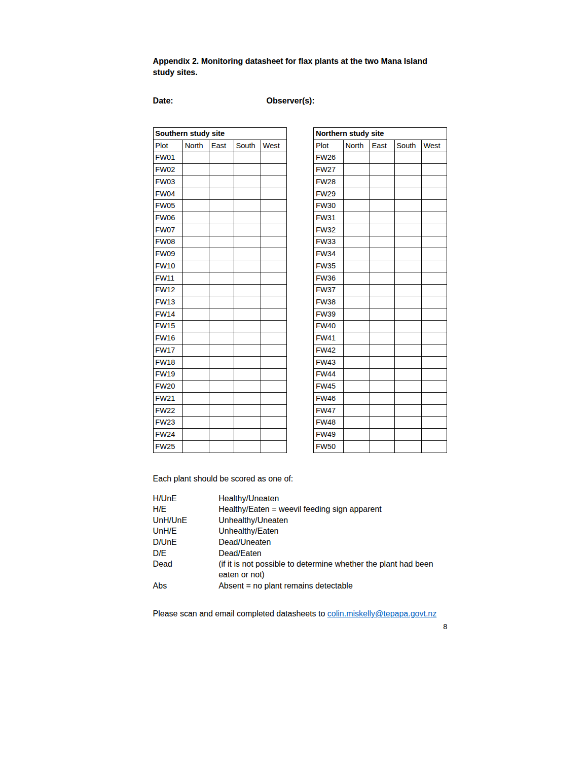Appendix 2. Monitoring datasheet for flax plants at the two Mana Island study sites.
Date:Observer(s):
| Southern study site |
| --- |
| Plot | North | East | South | West |
| FW01 | | | | |
| FW02 | | | | |
| FW03 | | | | |
| FW04 | | | | |
| FW05 | | | | |
| FW06 | | | | |
| FW07 | | | | |
| FW08 | | | | |
| FW09 | | | | |
| FW10 | | | | |
| FW11 | | | | |
| FW12 | | | | |
| FW13 | | | | |
| FW14 | | | | |
| FW15 | | | | |
| FW16 | | | | |
| FW17 | | | | |
| FW18 | | | | |
| FW19 | | | | |
| FW20 | | | | |
| FW21 | | | | |
| FW22 | | | | |
| FW23 | | | | |
| FW24 | | | | |
| FW25 | | | | |
| Northern study site |
| --- |
| Plot | North | East | South | West |
| FW26 | | | | |
| FW27 | | | | |
| FW28 | | | | |
| FW29 | | | | |
| FW30 | | | | |
| FW31 | | | | |
| FW32 | | | | |
| FW33 | | | | |
| FW34 | | | | |
| FW35 | | | | |
| FW36 | | | | |
| FW37 | | | | |
| FW38 | | | | |
| FW39 | | | | |
| FW40 | | | | |
| FW41 | | | | |
| FW42 | | | | |
| FW43 | | | | |
| FW44 | | | | |
| FW45 | | | | |
| FW46 | | | | |
| FW47 | | | | |
| FW48 | | | | |
| FW49 | | | | |
| FW50 | | | | |
Each plant should be scored as one of:
H/UnE
Healthy/Uneaten
H/E
Healthy/Eaten = weevil feeding sign apparent
UnH/UnE
Unhealthy/Uneaten
UnH/E
Unhealthy/Eaten
D/UnE
Dead/Uneaten
D/E
Dead/Eaten
Dead
(if it is not possible to determine whether the plant had been eaten or not)
Abs
Absent = no plant remains detectable
Please scan and email completed datasheets to colin.miskelly@tepapa.govt.nz
8